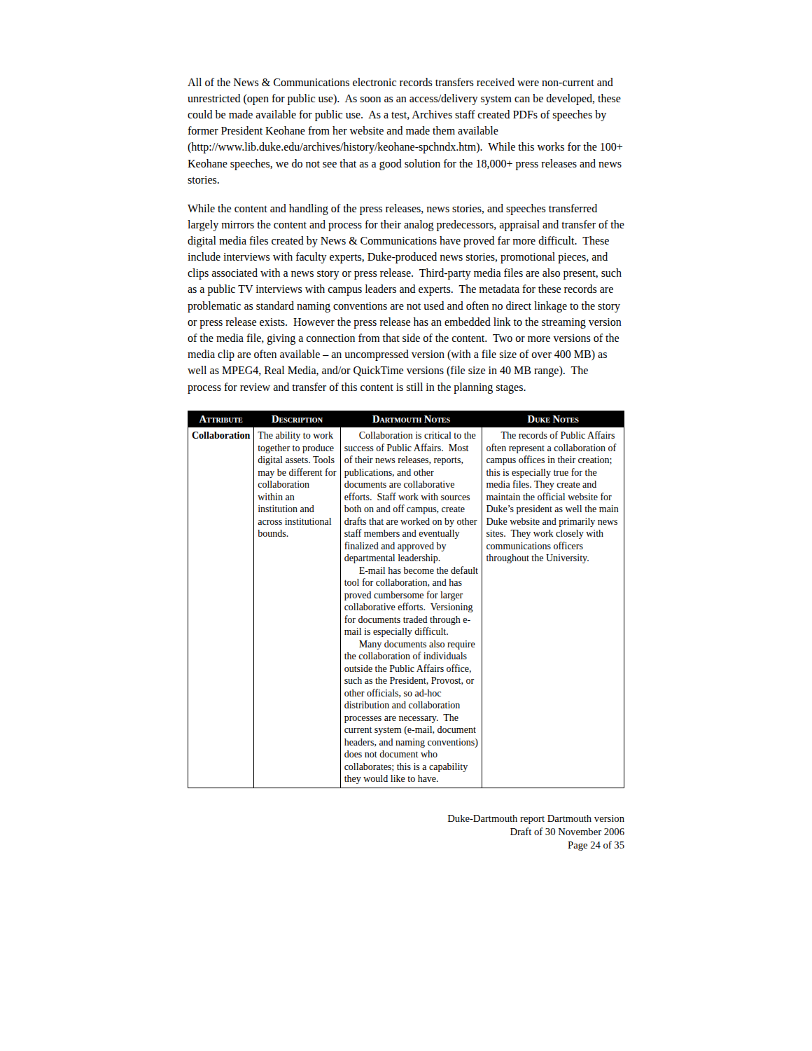All of the News & Communications electronic records transfers received were non-current and unrestricted (open for public use). As soon as an access/delivery system can be developed, these could be made available for public use. As a test, Archives staff created PDFs of speeches by former President Keohane from her website and made them available (http://www.lib.duke.edu/archives/history/keohane-spchndx.htm). While this works for the 100+ Keohane speeches, we do not see that as a good solution for the 18,000+ press releases and news stories.
While the content and handling of the press releases, news stories, and speeches transferred largely mirrors the content and process for their analog predecessors, appraisal and transfer of the digital media files created by News & Communications have proved far more difficult. These include interviews with faculty experts, Duke-produced news stories, promotional pieces, and clips associated with a news story or press release. Third-party media files are also present, such as a public TV interviews with campus leaders and experts. The metadata for these records are problematic as standard naming conventions are not used and often no direct linkage to the story or press release exists. However the press release has an embedded link to the streaming version of the media file, giving a connection from that side of the content. Two or more versions of the media clip are often available – an uncompressed version (with a file size of over 400 MB) as well as MPEG4, Real Media, and/or QuickTime versions (file size in 40 MB range). The process for review and transfer of this content is still in the planning stages.
| Attribute | Description | Dartmouth Notes | Duke Notes |
| --- | --- | --- | --- |
| Collaboration | The ability to work together to produce digital assets. Tools may be different for collaboration within an institution and across institutional bounds. | Collaboration is critical to the success of Public Affairs. Most of their news releases, reports, publications, and other documents are collaborative efforts. Staff work with sources both on and off campus, create drafts that are worked on by other staff members and eventually finalized and approved by departmental leadership. E-mail has become the default tool for collaboration, and has proved cumbersome for larger collaborative efforts. Versioning for documents traded through e-mail is especially difficult. Many documents also require the collaboration of individuals outside the Public Affairs office, such as the President, Provost, or other officials, so ad-hoc distribution and collaboration processes are necessary. The current system (e-mail, document headers, and naming conventions) does not document who collaborates; this is a capability they would like to have. | The records of Public Affairs often represent a collaboration of campus offices in their creation; this is especially true for the media files. They create and maintain the official website for Duke’s president as well the main Duke website and primarily news sites. They work closely with communications officers throughout the University. |
Duke-Dartmouth report Dartmouth version
Draft of 30 November 2006
Page 24 of 35